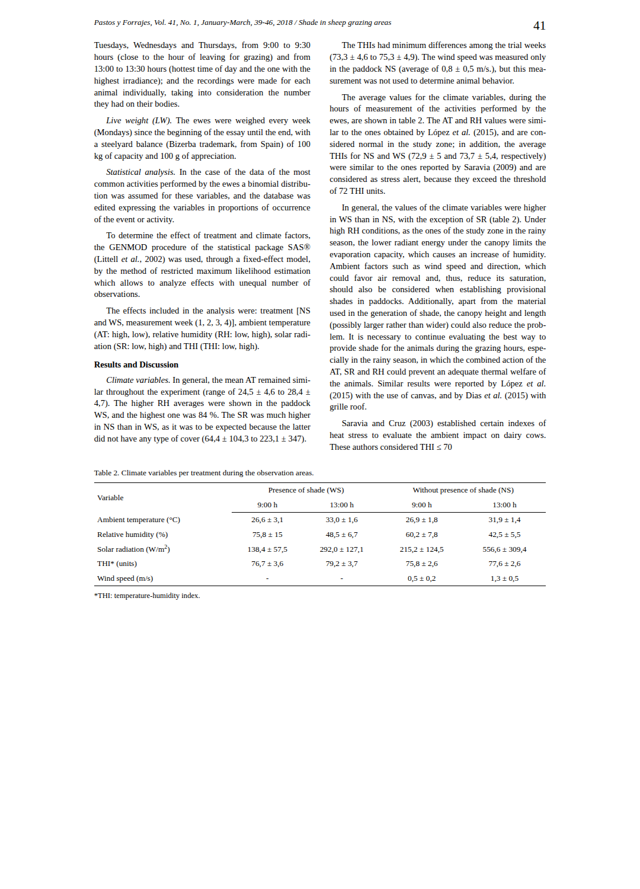41 Pastos y Forrajes, Vol. 41, No. 1, January-March, 39-46, 2018 / Shade in sheep grazing areas
Tuesdays, Wednesdays and Thursdays, from 9:00 to 9:30 hours (close to the hour of leaving for grazing) and from 13:00 to 13:30 hours (hottest time of day and the one with the highest irradiance); and the recordings were made for each animal individually, taking into consideration the number they had on their bodies.
Live weight (LW). The ewes were weighed every week (Mondays) since the beginning of the essay until the end, with a steelyard balance (Bizerba trademark, from Spain) of 100 kg of capacity and 100 g of appreciation.
Statistical analysis. In the case of the data of the most common activities performed by the ewes a binomial distribution was assumed for these variables, and the database was edited expressing the variables in proportions of occurrence of the event or activity.
To determine the effect of treatment and climate factors, the GENMOD procedure of the statistical package SAS® (Littell et al., 2002) was used, through a fixed-effect model, by the method of restricted maximum likelihood estimation which allows to analyze effects with unequal number of observations.
The effects included in the analysis were: treatment [NS and WS, measurement week (1, 2, 3, 4)], ambient temperature (AT: high, low), relative humidity (RH: low, high), solar radiation (SR: low, high) and THI (THI: low, high).
Results and Discussion
Climate variables. In general, the mean AT remained similar throughout the experiment (range of 24,5 ± 4,6 to 28,4 ± 4,7). The higher RH averages were shown in the paddock WS, and the highest one was 84 %. The SR was much higher in NS than in WS, as it was to be expected because the latter did not have any type of cover (64,4 ± 104,3 to 223,1 ± 347).
The THIs had minimum differences among the trial weeks (73,3 ± 4,6 to 75,3 ± 4,9). The wind speed was measured only in the paddock NS (average of 0,8 ± 0,5 m/s.), but this measurement was not used to determine animal behavior.
The average values for the climate variables, during the hours of measurement of the activities performed by the ewes, are shown in table 2. The AT and RH values were similar to the ones obtained by López et al. (2015), and are considered normal in the study zone; in addition, the average THIs for NS and WS (72,9 ± 5 and 73,7 ± 5,4, respectively) were similar to the ones reported by Saravia (2009) and are considered as stress alert, because they exceed the threshold of 72 THI units.
In general, the values of the climate variables were higher in WS than in NS, with the exception of SR (table 2). Under high RH conditions, as the ones of the study zone in the rainy season, the lower radiant energy under the canopy limits the evaporation capacity, which causes an increase of humidity. Ambient factors such as wind speed and direction, which could favor air removal and, thus, reduce its saturation, should also be considered when establishing provisional shades in paddocks. Additionally, apart from the material used in the generation of shade, the canopy height and length (possibly larger rather than wider) could also reduce the problem. It is necessary to continue evaluating the best way to provide shade for the animals during the grazing hours, especially in the rainy season, in which the combined action of the AT, SR and RH could prevent an adequate thermal welfare of the animals. Similar results were reported by López et al. (2015) with the use of canvas, and by Dias et al. (2015) with grille roof.
Saravia and Cruz (2003) established certain indexes of heat stress to evaluate the ambient impact on dairy cows. These authors considered THI ≤ 70
Table 2. Climate variables per treatment during the observation areas.
| Variable | Presence of shade (WS) | Without presence of shade (NS) |
| --- | --- | --- |
| 9:00 h | 13:00 h | 9:00 h | 13:00 h |
| Ambient temperature (°C) | 26,6 ± 3,1 | 33,0 ± 1,6 | 26,9 ± 1,8 | 31,9 ± 1,4 |
| Relative humidity (%) | 75,8 ± 15 | 48,5 ± 6,7 | 60,2 ± 7,8 | 42,5 ± 5,5 |
| Solar radiation (W/m 2 ) | 138,4 ± 57,5 | 292,0 ± 127,1 | 215,2 ± 124,5 | 556,6 ± 309,4 |
| THI* (units) | 76,7 ± 3,6 | 79,2 ± 3,7 | 75,8 ± 2,6 | 77,6 ± 2,6 |
| Wind speed (m/s) | - | - | 0,5 ± 0,2 | 1,3 ± 0,5 |
*THI: temperature-humidity index.